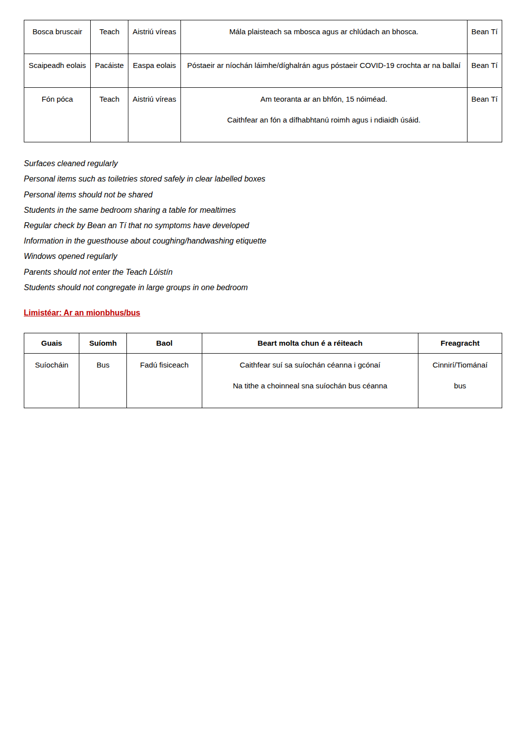| Bosca bruscair | Teach | Aistriú víreas | Mála plaisteach sa mbosca agus ar chlúdach an bhosca. | Bean Tí |
| Scaipeadh eolais | Pacáiste | Easpa eolais | Póstaeir ar níochán láimhe/díghalrán agus póstaeir COVID-19 crochta ar na ballaí | Bean Tí |
| Fón póca | Teach | Aistriú víreas | Am teoranta ar an bhfón, 15 nóiméad. Caithfear an fón a dífhabhtanú roimh agus i ndiaidh úsáid. | Bean Tí |
Surfaces cleaned regularly
Personal items such as toiletries stored safely in clear labelled boxes
Personal items should not be shared
Students in the same bedroom sharing a table for mealtimes
Regular check by Bean an Tí that no symptoms have developed
Information in the guesthouse about coughing/handwashing etiquette
Windows opened regularly
Parents should not enter the Teach Lóistín
Students should not congregate in large groups in one bedroom
Limistéar: Ar an mionbhus/bus
| Guais | Suíomh | Baol | Beart molta chun é a réiteach | Freagracht |
| --- | --- | --- | --- | --- |
| Suíocháin | Bus | Fadú fisiceach | Caithfear suí sa suíochán céanna i gcónaí Na tithe a choinneal sna suíochán bus céanna | Cinnirí/Tiománaí bus |